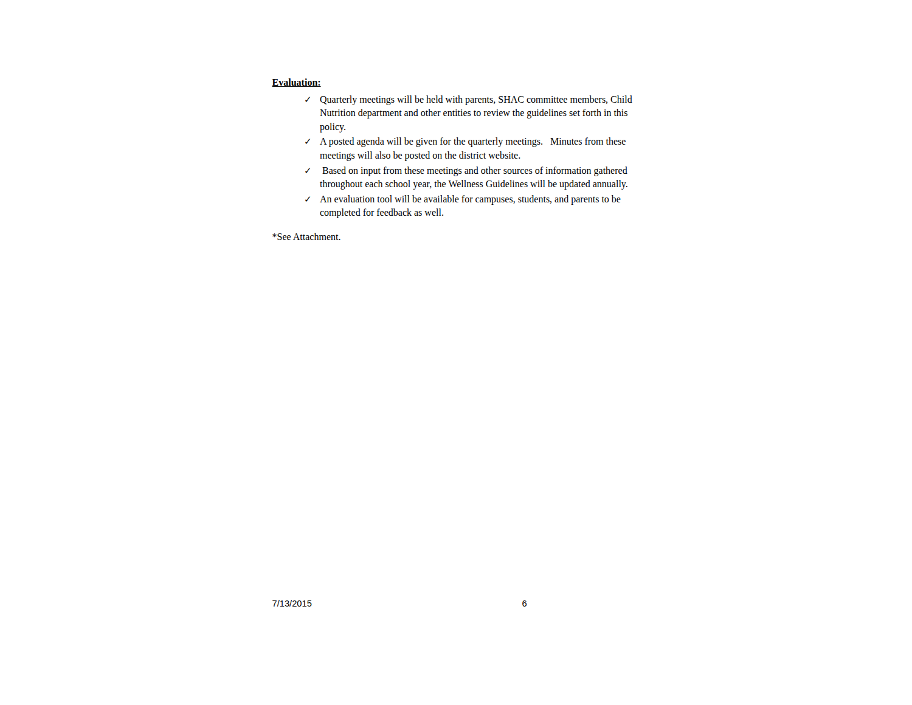Evaluation:
Quarterly meetings will be held with parents, SHAC committee members, Child Nutrition department and other entities to review the guidelines set forth in this policy.
A posted agenda will be given for the quarterly meetings. Minutes from these meetings will also be posted on the district website.
Based on input from these meetings and other sources of information gathered throughout each school year, the Wellness Guidelines will be updated annually.
An evaluation tool will be available for campuses, students, and parents to be completed for feedback as well.
*See Attachment.
7/13/20156